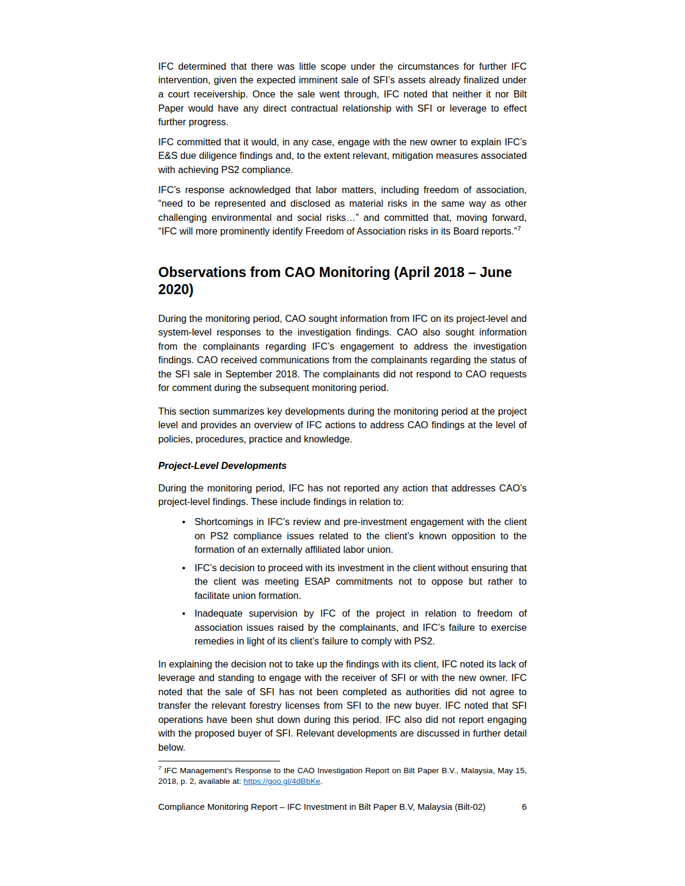IFC determined that there was little scope under the circumstances for further IFC intervention, given the expected imminent sale of SFI’s assets already finalized under a court receivership. Once the sale went through, IFC noted that neither it nor Bilt Paper would have any direct contractual relationship with SFI or leverage to effect further progress.
IFC committed that it would, in any case, engage with the new owner to explain IFC’s E&S due diligence findings and, to the extent relevant, mitigation measures associated with achieving PS2 compliance.
IFC’s response acknowledged that labor matters, including freedom of association, “need to be represented and disclosed as material risks in the same way as other challenging environmental and social risks…” and committed that, moving forward, “IFC will more prominently identify Freedom of Association risks in its Board reports.”7
Observations from CAO Monitoring (April 2018 – June 2020)
During the monitoring period, CAO sought information from IFC on its project-level and system-level responses to the investigation findings. CAO also sought information from the complainants regarding IFC’s engagement to address the investigation findings. CAO received communications from the complainants regarding the status of the SFI sale in September 2018. The complainants did not respond to CAO requests for comment during the subsequent monitoring period.
This section summarizes key developments during the monitoring period at the project level and provides an overview of IFC actions to address CAO findings at the level of policies, procedures, practice and knowledge.
Project-Level Developments
During the monitoring period, IFC has not reported any action that addresses CAO’s project-level findings. These include findings in relation to:
Shortcomings in IFC’s review and pre-investment engagement with the client on PS2 compliance issues related to the client’s known opposition to the formation of an externally affiliated labor union.
IFC’s decision to proceed with its investment in the client without ensuring that the client was meeting ESAP commitments not to oppose but rather to facilitate union formation.
Inadequate supervision by IFC of the project in relation to freedom of association issues raised by the complainants, and IFC’s failure to exercise remedies in light of its client’s failure to comply with PS2.
In explaining the decision not to take up the findings with its client, IFC noted its lack of leverage and standing to engage with the receiver of SFI or with the new owner. IFC noted that the sale of SFI has not been completed as authorities did not agree to transfer the relevant forestry licenses from SFI to the new buyer. IFC noted that SFI operations have been shut down during this period. IFC also did not report engaging with the proposed buyer of SFI. Relevant developments are discussed in further detail below.
7 IFC Management’s Response to the CAO Investigation Report on Bilt Paper B.V., Malaysia, May 15, 2018, p. 2, available at: https://goo.gl/4dBbKe.
Compliance Monitoring Report – IFC Investment in Bilt Paper B.V, Malaysia (Bilt-02) 6